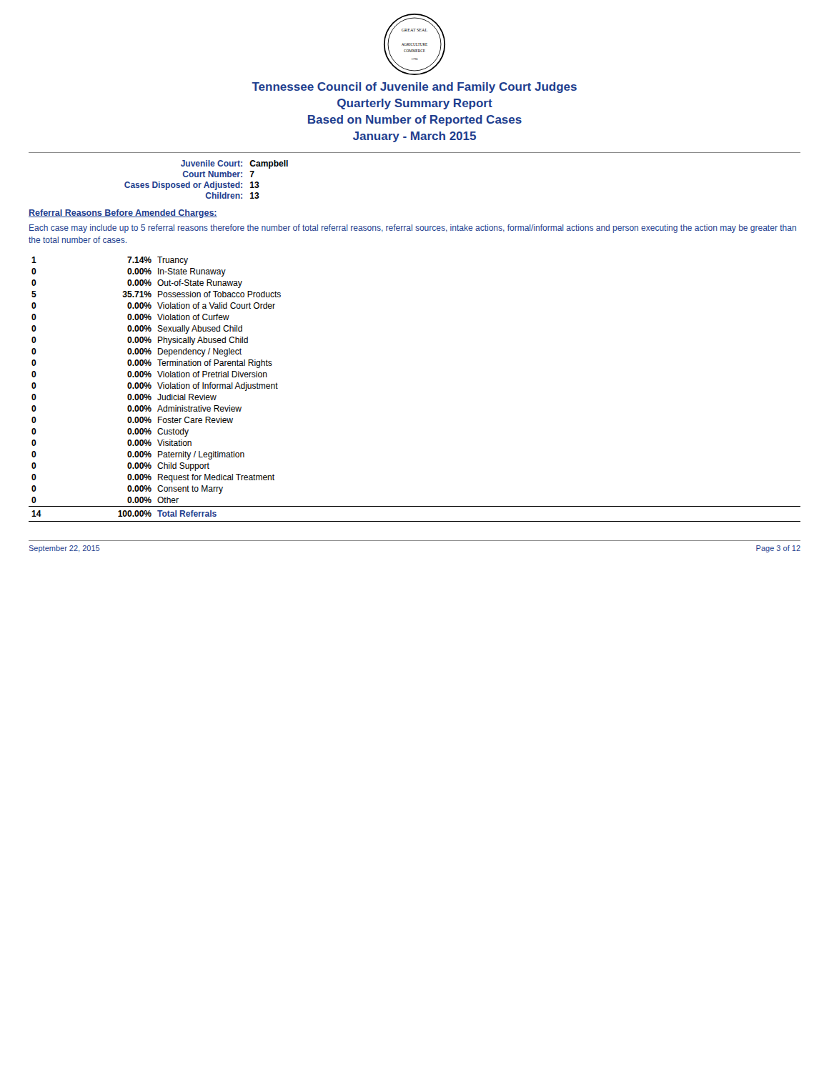Tennessee Council of Juvenile and Family Court Judges
Quarterly Summary Report
Based on Number of Reported Cases
January - March 2015
Juvenile Court: Campbell
Court Number: 7
Cases Disposed or Adjusted: 13
Children: 13
Referral Reasons Before Amended Charges:
Each case may include up to 5 referral reasons therefore the number of total referral reasons, referral sources, intake actions, formal/informal actions and person executing the action may be greater than the total number of cases.
| 1 | 7.14% | Truancy |
| 0 | 0.00% | In-State Runaway |
| 0 | 0.00% | Out-of-State Runaway |
| 5 | 35.71% | Possession of Tobacco Products |
| 0 | 0.00% | Violation of a Valid Court Order |
| 0 | 0.00% | Violation of Curfew |
| 0 | 0.00% | Sexually Abused Child |
| 0 | 0.00% | Physically Abused Child |
| 0 | 0.00% | Dependency / Neglect |
| 0 | 0.00% | Termination of Parental Rights |
| 0 | 0.00% | Violation of Pretrial Diversion |
| 0 | 0.00% | Violation of Informal Adjustment |
| 0 | 0.00% | Judicial Review |
| 0 | 0.00% | Administrative Review |
| 0 | 0.00% | Foster Care Review |
| 0 | 0.00% | Custody |
| 0 | 0.00% | Visitation |
| 0 | 0.00% | Paternity / Legitimation |
| 0 | 0.00% | Child Support |
| 0 | 0.00% | Request for Medical Treatment |
| 0 | 0.00% | Consent to Marry |
| 0 | 0.00% | Other |
| 14 | 100.00% | Total Referrals |
September 22, 2015 Page 3 of 12